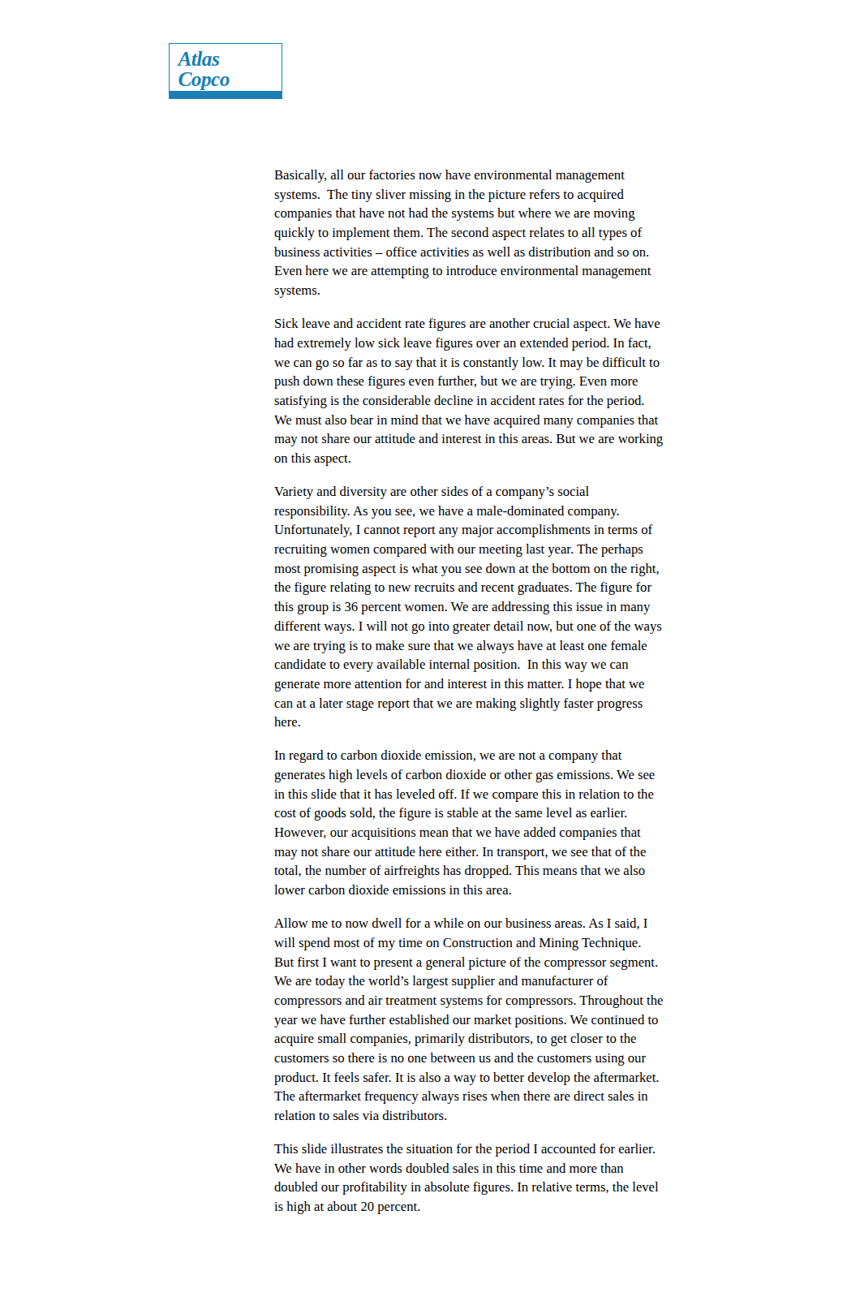Atlas Copco
Basically, all our factories now have environmental management systems. The tiny sliver missing in the picture refers to acquired companies that have not had the systems but where we are moving quickly to implement them. The second aspect relates to all types of business activities – office activities as well as distribution and so on. Even here we are attempting to introduce environmental management systems.
Sick leave and accident rate figures are another crucial aspect. We have had extremely low sick leave figures over an extended period. In fact, we can go so far as to say that it is constantly low. It may be difficult to push down these figures even further, but we are trying. Even more satisfying is the considerable decline in accident rates for the period. We must also bear in mind that we have acquired many companies that may not share our attitude and interest in this areas. But we are working on this aspect.
Variety and diversity are other sides of a company’s social responsibility. As you see, we have a male-dominated company. Unfortunately, I cannot report any major accomplishments in terms of recruiting women compared with our meeting last year. The perhaps most promising aspect is what you see down at the bottom on the right, the figure relating to new recruits and recent graduates. The figure for this group is 36 percent women. We are addressing this issue in many different ways. I will not go into greater detail now, but one of the ways we are trying is to make sure that we always have at least one female candidate to every available internal position. In this way we can generate more attention for and interest in this matter. I hope that we can at a later stage report that we are making slightly faster progress here.
In regard to carbon dioxide emission, we are not a company that generates high levels of carbon dioxide or other gas emissions. We see in this slide that it has leveled off. If we compare this in relation to the cost of goods sold, the figure is stable at the same level as earlier. However, our acquisitions mean that we have added companies that may not share our attitude here either. In transport, we see that of the total, the number of airfreights has dropped. This means that we also lower carbon dioxide emissions in this area.
Allow me to now dwell for a while on our business areas. As I said, I will spend most of my time on Construction and Mining Technique. But first I want to present a general picture of the compressor segment. We are today the world’s largest supplier and manufacturer of compressors and air treatment systems for compressors. Throughout the year we have further established our market positions. We continued to acquire small companies, primarily distributors, to get closer to the customers so there is no one between us and the customers using our product. It feels safer. It is also a way to better develop the aftermarket. The aftermarket frequency always rises when there are direct sales in relation to sales via distributors.
This slide illustrates the situation for the period I accounted for earlier. We have in other words doubled sales in this time and more than doubled our profitability in absolute figures. In relative terms, the level is high at about 20 percent.